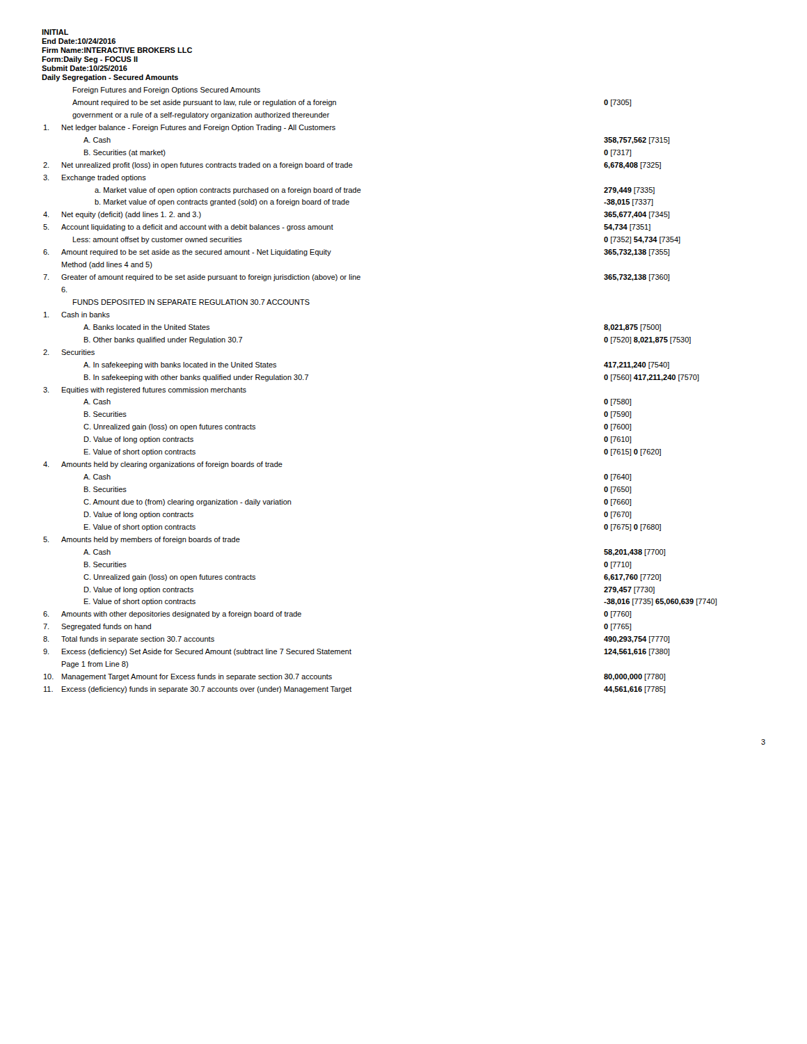INITIAL
End Date:10/24/2016
Firm Name:INTERACTIVE BROKERS LLC
Form:Daily Seg - FOCUS II
Submit Date:10/25/2016
Daily Segregation - Secured Amounts
| | Foreign Futures and Foreign Options Secured Amounts | |
| | Amount required to be set aside pursuant to law, rule or regulation of a foreign | 0 [7305] |
| | government or a rule of a self-regulatory organization authorized thereunder | |
| 1. | Net ledger balance - Foreign Futures and Foreign Option Trading - All Customers | |
| | A. Cash | 358,757,562 [7315] |
| | B. Securities (at market) | 0 [7317] |
| 2. | Net unrealized profit (loss) in open futures contracts traded on a foreign board of trade | 6,678,408 [7325] |
| 3. | Exchange traded options | |
| | a. Market value of open option contracts purchased on a foreign board of trade | 279,449 [7335] |
| | b. Market value of open contracts granted (sold) on a foreign board of trade | -38,015 [7337] |
| 4. | Net equity (deficit) (add lines 1. 2. and 3.) | 365,677,404 [7345] |
| 5. | Account liquidating to a deficit and account with a debit balances - gross amount | 54,734 [7351] |
| | Less: amount offset by customer owned securities | 0 [7352] 54,734 [7354] |
| 6. | Amount required to be set aside as the secured amount - Net Liquidating Equity | 365,732,138 [7355] |
| | Method (add lines 4 and 5) | |
| 7. | Greater of amount required to be set aside pursuant to foreign jurisdiction (above) or line | 365,732,138 [7360] |
| | 6. | |
| | FUNDS DEPOSITED IN SEPARATE REGULATION 30.7 ACCOUNTS | |
| 1. | Cash in banks | |
| | A. Banks located in the United States | 8,021,875 [7500] |
| | B. Other banks qualified under Regulation 30.7 | 0 [7520] 8,021,875 [7530] |
| 2. | Securities | |
| | A. In safekeeping with banks located in the United States | 417,211,240 [7540] |
| | B. In safekeeping with other banks qualified under Regulation 30.7 | 0 [7560] 417,211,240 [7570] |
| 3. | Equities with registered futures commission merchants | |
| | A. Cash | 0 [7580] |
| | B. Securities | 0 [7590] |
| | C. Unrealized gain (loss) on open futures contracts | 0 [7600] |
| | D. Value of long option contracts | 0 [7610] |
| | E. Value of short option contracts | 0 [7615] 0 [7620] |
| 4. | Amounts held by clearing organizations of foreign boards of trade | |
| | A. Cash | 0 [7640] |
| | B. Securities | 0 [7650] |
| | C. Amount due to (from) clearing organization - daily variation | 0 [7660] |
| | D. Value of long option contracts | 0 [7670] |
| | E. Value of short option contracts | 0 [7675] 0 [7680] |
| 5. | Amounts held by members of foreign boards of trade | |
| | A. Cash | 58,201,438 [7700] |
| | B. Securities | 0 [7710] |
| | C. Unrealized gain (loss) on open futures contracts | 6,617,760 [7720] |
| | D. Value of long option contracts | 279,457 [7730] |
| | E. Value of short option contracts | -38,016 [7735] 65,060,639 [7740] |
| 6. | Amounts with other depositories designated by a foreign board of trade | 0 [7760] |
| 7. | Segregated funds on hand | 0 [7765] |
| 8. | Total funds in separate section 30.7 accounts | 490,293,754 [7770] |
| 9. | Excess (deficiency) Set Aside for Secured Amount (subtract line 7 Secured Statement | 124,561,616 [7380] |
| | Page 1 from Line 8) | |
| 10. | Management Target Amount for Excess funds in separate section 30.7 accounts | 80,000,000 [7780] |
| 11. | Excess (deficiency) funds in separate 30.7 accounts over (under) Management Target | 44,561,616 [7785] |
3